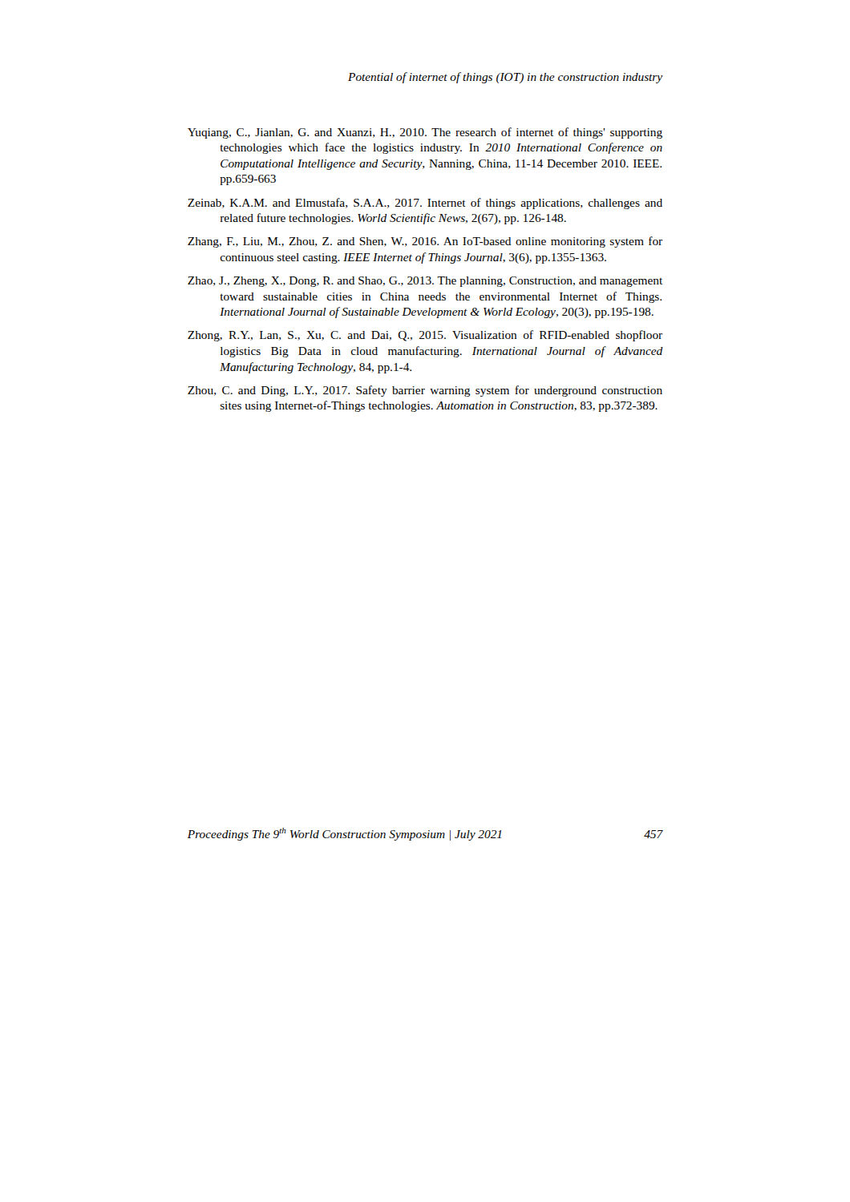Potential of internet of things (IOT) in the construction industry
Yuqiang, C., Jianlan, G. and Xuanzi, H., 2010. The research of internet of things' supporting technologies which face the logistics industry. In 2010 International Conference on Computational Intelligence and Security, Nanning, China, 11-14 December 2010. IEEE. pp.659-663
Zeinab, K.A.M. and Elmustafa, S.A.A., 2017. Internet of things applications, challenges and related future technologies. World Scientific News, 2(67), pp. 126-148.
Zhang, F., Liu, M., Zhou, Z. and Shen, W., 2016. An IoT-based online monitoring system for continuous steel casting. IEEE Internet of Things Journal, 3(6), pp.1355-1363.
Zhao, J., Zheng, X., Dong, R. and Shao, G., 2013. The planning, Construction, and management toward sustainable cities in China needs the environmental Internet of Things. International Journal of Sustainable Development & World Ecology, 20(3), pp.195-198.
Zhong, R.Y., Lan, S., Xu, C. and Dai, Q., 2015. Visualization of RFID-enabled shopfloor logistics Big Data in cloud manufacturing. International Journal of Advanced Manufacturing Technology, 84, pp.1-4.
Zhou, C. and Ding, L.Y., 2017. Safety barrier warning system for underground construction sites using Internet-of-Things technologies. Automation in Construction, 83, pp.372-389.
Proceedings The 9th World Construction Symposium | July 2021
457